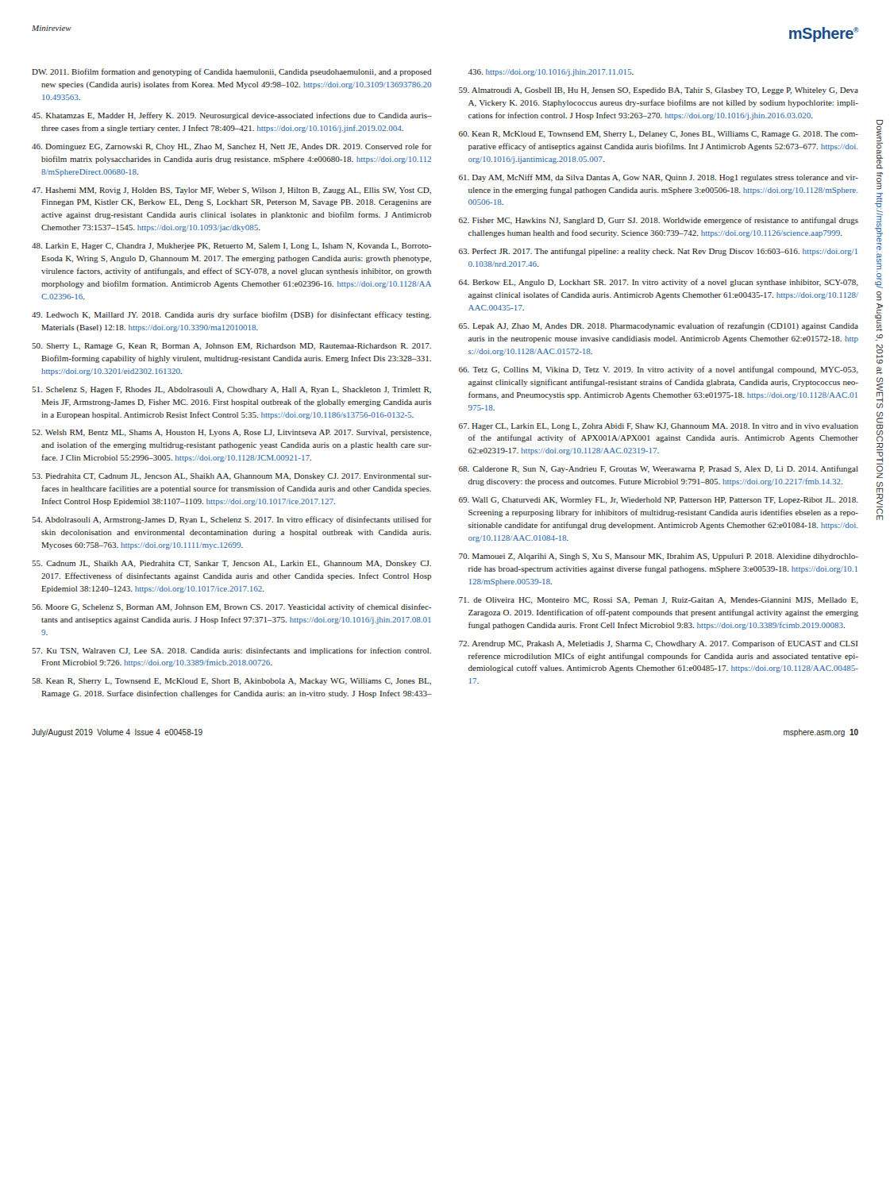Minireview
mSphere®
Downloaded from http://msphere.asm.org/ on August 9, 2019 at SWETS SUBSCRIPTION SERVICE
DW. 2011. Biofilm formation and genotyping of Candida haemulonii, Candida pseudohaemulonii, and a proposed new species (Candida auris) isolates from Korea. Med Mycol 49:98–102. https://doi.org/10.3109/13693786.2010.493563.
45. Khatamzas E, Madder H, Jeffery K. 2019. Neurosurgical device-associated infections due to Candida auris–three cases from a single tertiary center. J Infect 78:409–421. https://doi.org/10.1016/j.jinf.2019.02.004.
46. Dominguez EG, Zarnowski R, Choy HL, Zhao M, Sanchez H, Nett JE, Andes DR. 2019. Conserved role for biofilm matrix polysaccharides in Candida auris drug resistance. mSphere 4:e00680-18. https://doi.org/10.1128/mSphereDirect.00680-18.
47. Hashemi MM, Rovig J, Holden BS, Taylor MF, Weber S, Wilson J, Hilton B, Zaugg AL, Ellis SW, Yost CD, Finnegan PM, Kistler CK, Berkow EL, Deng S, Lockhart SR, Peterson M, Savage PB. 2018. Ceragenins are active against drug-resistant Candida auris clinical isolates in planktonic and biofilm forms. J Antimicrob Chemother 73:1537–1545. https://doi.org/10.1093/jac/dky085.
48. Larkin E, Hager C, Chandra J, Mukherjee PK, Retuerto M, Salem I, Long L, Isham N, Kovanda L, Borroto-Esoda K, Wring S, Angulo D, Ghannoum M. 2017. The emerging pathogen Candida auris: growth phenotype, virulence factors, activity of antifungals, and effect of SCY-078, a novel glucan synthesis inhibitor, on growth morphology and biofilm formation. Antimicrob Agents Chemother 61:e02396-16. https://doi.org/10.1128/AAC.02396-16.
49. Ledwoch K, Maillard JY. 2018. Candida auris dry surface biofilm (DSB) for disinfectant efficacy testing. Materials (Basel) 12:18. https://doi.org/10.3390/ma12010018.
50. Sherry L, Ramage G, Kean R, Borman A, Johnson EM, Richardson MD, Rautemaa-Richardson R. 2017. Biofilm-forming capability of highly virulent, multidrug-resistant Candida auris. Emerg Infect Dis 23:328–331. https://doi.org/10.3201/eid2302.161320.
51. Schelenz S, Hagen F, Rhodes JL, Abdolrasouli A, Chowdhary A, Hall A, Ryan L, Shackleton J, Trimlett R, Meis JF, Armstrong-James D, Fisher MC. 2016. First hospital outbreak of the globally emerging Candida auris in a European hospital. Antimicrob Resist Infect Control 5:35. https://doi.org/10.1186/s13756-016-0132-5.
52. Welsh RM, Bentz ML, Shams A, Houston H, Lyons A, Rose LJ, Litvintseva AP. 2017. Survival, persistence, and isolation of the emerging multidrug-resistant pathogenic yeast Candida auris on a plastic health care surface. J Clin Microbiol 55:2996–3005. https://doi.org/10.1128/JCM.00921-17.
53. Piedrahita CT, Cadnum JL, Jencson AL, Shaikh AA, Ghannoum MA, Donskey CJ. 2017. Environmental surfaces in healthcare facilities are a potential source for transmission of Candida auris and other Candida species. Infect Control Hosp Epidemiol 38:1107–1109. https://doi.org/10.1017/ice.2017.127.
54. Abdolrasouli A, Armstrong-James D, Ryan L, Schelenz S. 2017. In vitro efficacy of disinfectants utilised for skin decolonisation and environmental decontamination during a hospital outbreak with Candida auris. Mycoses 60:758–763. https://doi.org/10.1111/myc.12699.
55. Cadnum JL, Shaikh AA, Piedrahita CT, Sankar T, Jencson AL, Larkin EL, Ghannoum MA, Donskey CJ. 2017. Effectiveness of disinfectants against Candida auris and other Candida species. Infect Control Hosp Epidemiol 38:1240–1243. https://doi.org/10.1017/ice.2017.162.
56. Moore G, Schelenz S, Borman AM, Johnson EM, Brown CS. 2017. Yeasticidal activity of chemical disinfectants and antiseptics against Candida auris. J Hosp Infect 97:371–375. https://doi.org/10.1016/j.jhin.2017.08.019.
57. Ku TSN, Walraven CJ, Lee SA. 2018. Candida auris: disinfectants and implications for infection control. Front Microbiol 9:726. https://doi.org/10.3389/fmicb.2018.00726.
58. Kean R, Sherry L, Townsend E, McKloud E, Short B, Akinbobola A, Mackay WG, Williams C, Jones BL, Ramage G. 2018. Surface disinfection challenges for Candida auris: an in-vitro study. J Hosp Infect 98:433–436. https://doi.org/10.1016/j.jhin.2017.11.015.
59. Almatroudi A, Gosbell IB, Hu H, Jensen SO, Espedido BA, Tahir S, Glasbey TO, Legge P, Whiteley G, Deva A, Vickery K. 2016. Staphylococcus aureus dry-surface biofilms are not killed by sodium hypochlorite: implications for infection control. J Hosp Infect 93:263–270. https://doi.org/10.1016/j.jhin.2016.03.020.
60. Kean R, McKloud E, Townsend EM, Sherry L, Delaney C, Jones BL, Williams C, Ramage G. 2018. The comparative efficacy of antiseptics against Candida auris biofilms. Int J Antimicrob Agents 52:673–677. https://doi.org/10.1016/j.ijantimicag.2018.05.007.
61. Day AM, McNiff MM, da Silva Dantas A, Gow NAR, Quinn J. 2018. Hog1 regulates stress tolerance and virulence in the emerging fungal pathogen Candida auris. mSphere 3:e00506-18. https://doi.org/10.1128/mSphere.00506-18.
62. Fisher MC, Hawkins NJ, Sanglard D, Gurr SJ. 2018. Worldwide emergence of resistance to antifungal drugs challenges human health and food security. Science 360:739–742. https://doi.org/10.1126/science.aap7999.
63. Perfect JR. 2017. The antifungal pipeline: a reality check. Nat Rev Drug Discov 16:603–616. https://doi.org/10.1038/nrd.2017.46.
64. Berkow EL, Angulo D, Lockhart SR. 2017. In vitro activity of a novel glucan synthase inhibitor, SCY-078, against clinical isolates of Candida auris. Antimicrob Agents Chemother 61:e00435-17. https://doi.org/10.1128/AAC.00435-17.
65. Lepak AJ, Zhao M, Andes DR. 2018. Pharmacodynamic evaluation of rezafungin (CD101) against Candida auris in the neutropenic mouse invasive candidiasis model. Antimicrob Agents Chemother 62:e01572-18. https://doi.org/10.1128/AAC.01572-18.
66. Tetz G, Collins M, Vikina D, Tetz V. 2019. In vitro activity of a novel antifungal compound, MYC-053, against clinically significant antifungal-resistant strains of Candida glabrata, Candida auris, Cryptococcus neoformans, and Pneumocystis spp. Antimicrob Agents Chemother 63:e01975-18. https://doi.org/10.1128/AAC.01975-18.
67. Hager CL, Larkin EL, Long L, Zohra Abidi F, Shaw KJ, Ghannoum MA. 2018. In vitro and in vivo evaluation of the antifungal activity of APX001A/APX001 against Candida auris. Antimicrob Agents Chemother 62:e02319-17. https://doi.org/10.1128/AAC.02319-17.
68. Calderone R, Sun N, Gay-Andrieu F, Groutas W, Weerawarna P, Prasad S, Alex D, Li D. 2014. Antifungal drug discovery: the process and outcomes. Future Microbiol 9:791–805. https://doi.org/10.2217/fmb.14.32.
69. Wall G, Chaturvedi AK, Wormley FL, Jr, Wiederhold NP, Patterson HP, Patterson TF, Lopez-Ribot JL. 2018. Screening a repurposing library for inhibitors of multidrug-resistant Candida auris identifies ebselen as a repositionable candidate for antifungal drug development. Antimicrob Agents Chemother 62:e01084-18. https://doi.org/10.1128/AAC.01084-18.
70. Mamouei Z, Alqarihi A, Singh S, Xu S, Mansour MK, Ibrahim AS, Uppuluri P. 2018. Alexidine dihydrochloride has broad-spectrum activities against diverse fungal pathogens. mSphere 3:e00539-18. https://doi.org/10.1128/mSphere.00539-18.
71. de Oliveira HC, Monteiro MC, Rossi SA, Peman J, Ruiz-Gaitan A, Mendes-Giannini MJS, Mellado E, Zaragoza O. 2019. Identification of off-patent compounds that present antifungal activity against the emerging fungal pathogen Candida auris. Front Cell Infect Microbiol 9:83. https://doi.org/10.3389/fcimb.2019.00083.
72. Arendrup MC, Prakash A, Meletiadis J, Sharma C, Chowdhary A. 2017. Comparison of EUCAST and CLSI reference microdilution MICs of eight antifungal compounds for Candida auris and associated tentative epidemiological cutoff values. Antimicrob Agents Chemother 61:e00485-17. https://doi.org/10.1128/AAC.00485-17.
July/August 2019 Volume 4 Issue 4 e00458-19
msphere.asm.org 10